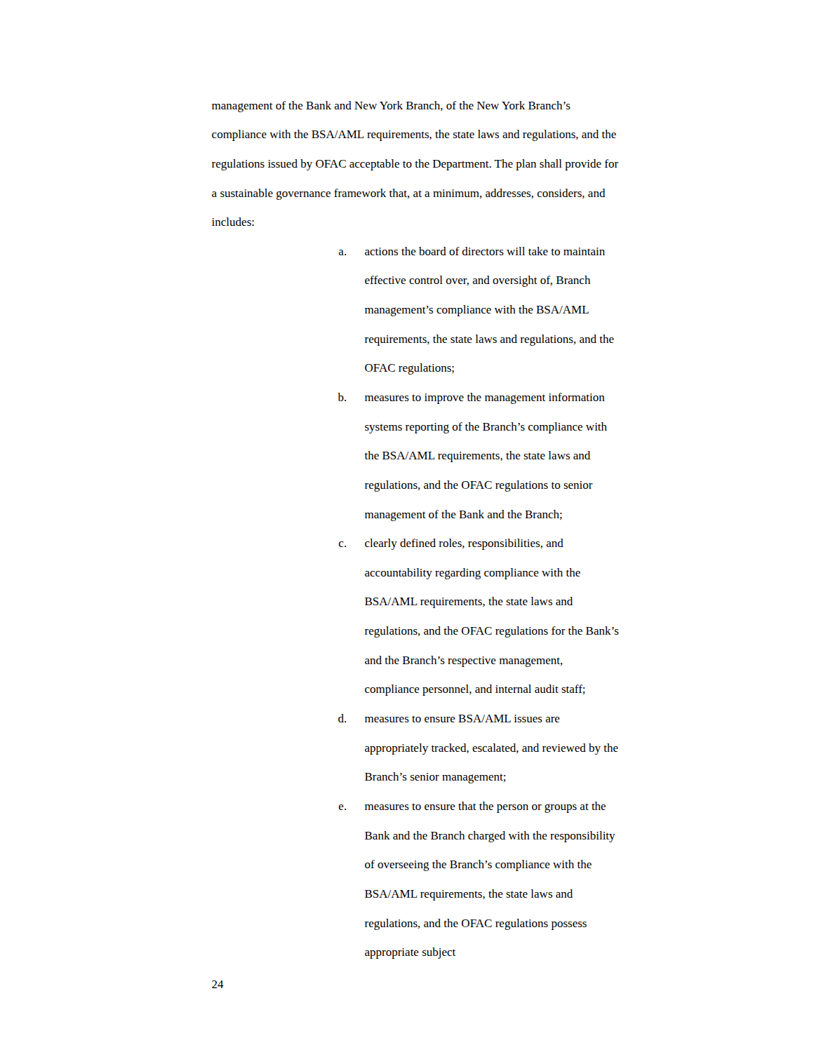management of the Bank and New York Branch, of the New York Branch’s compliance with the BSA/AML requirements, the state laws and regulations, and the regulations issued by OFAC acceptable to the Department. The plan shall provide for a sustainable governance framework that, at a minimum, addresses, considers, and includes:
actions the board of directors will take to maintain effective control over, and oversight of, Branch management’s compliance with the BSA/AML requirements, the state laws and regulations, and the OFAC regulations;
measures to improve the management information systems reporting of the Branch’s compliance with the BSA/AML requirements, the state laws and regulations, and the OFAC regulations to senior management of the Bank and the Branch;
clearly defined roles, responsibilities, and accountability regarding compliance with the BSA/AML requirements, the state laws and regulations, and the OFAC regulations for the Bank’s and the Branch’s respective management, compliance personnel, and internal audit staff;
measures to ensure BSA/AML issues are appropriately tracked, escalated, and reviewed by the Branch’s senior management;
measures to ensure that the person or groups at the Bank and the Branch charged with the responsibility of overseeing the Branch’s compliance with the BSA/AML requirements, the state laws and regulations, and the OFAC regulations possess appropriate subject
24